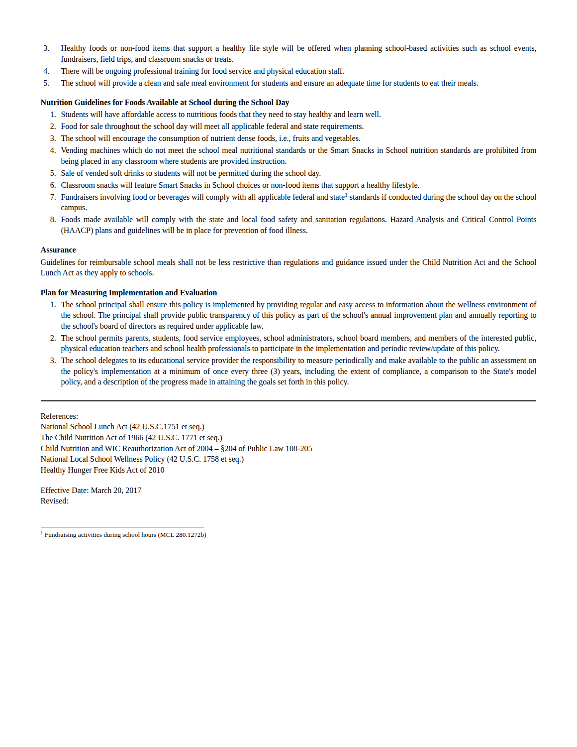Healthy foods or non-food items that support a healthy life style will be offered when planning school-based activities such as school events, fundraisers, field trips, and classroom snacks or treats.
There will be ongoing professional training for food service and physical education staff.
The school will provide a clean and safe meal environment for students and ensure an adequate time for students to eat their meals.
Nutrition Guidelines for Foods Available at School during the School Day
Students will have affordable access to nutritious foods that they need to stay healthy and learn well.
Food for sale throughout the school day will meet all applicable federal and state requirements.
The school will encourage the consumption of nutrient dense foods, i.e., fruits and vegetables.
Vending machines which do not meet the school meal nutritional standards or the Smart Snacks in School nutrition standards are prohibited from being placed in any classroom where students are provided instruction.
Sale of vended soft drinks to students will not be permitted during the school day.
Classroom snacks will feature Smart Snacks in School choices or non-food items that support a healthy lifestyle.
Fundraisers involving food or beverages will comply with all applicable federal and state1 standards if conducted during the school day on the school campus.
Foods made available will comply with the state and local food safety and sanitation regulations. Hazard Analysis and Critical Control Points (HAACP) plans and guidelines will be in place for prevention of food illness.
Assurance
Guidelines for reimbursable school meals shall not be less restrictive than regulations and guidance issued under the Child Nutrition Act and the School Lunch Act as they apply to schools.
Plan for Measuring Implementation and Evaluation
The school principal shall ensure this policy is implemented by providing regular and easy access to information about the wellness environment of the school. The principal shall provide public transparency of this policy as part of the school's annual improvement plan and annually reporting to the school's board of directors as required under applicable law.
The school permits parents, students, food service employees, school administrators, school board members, and members of the interested public, physical education teachers and school health professionals to participate in the implementation and periodic review/update of this policy.
The school delegates to its educational service provider the responsibility to measure periodically and make available to the public an assessment on the policy's implementation at a minimum of once every three (3) years, including the extent of compliance, a comparison to the State's model policy, and a description of the progress made in attaining the goals set forth in this policy.
References:
National School Lunch Act (42 U.S.C.1751 et seq.)
The Child Nutrition Act of 1966 (42 U.S.C. 1771 et seq.)
Child Nutrition and WIC Reauthorization Act of 2004 – §204 of Public Law 108-205
National Local School Wellness Policy (42 U.S.C. 1758 et seq.)
Healthy Hunger Free Kids Act of 2010
Effective Date: March 20, 2017
Revised:
1 Fundraising activities during school hours (MCL 280.1272b)